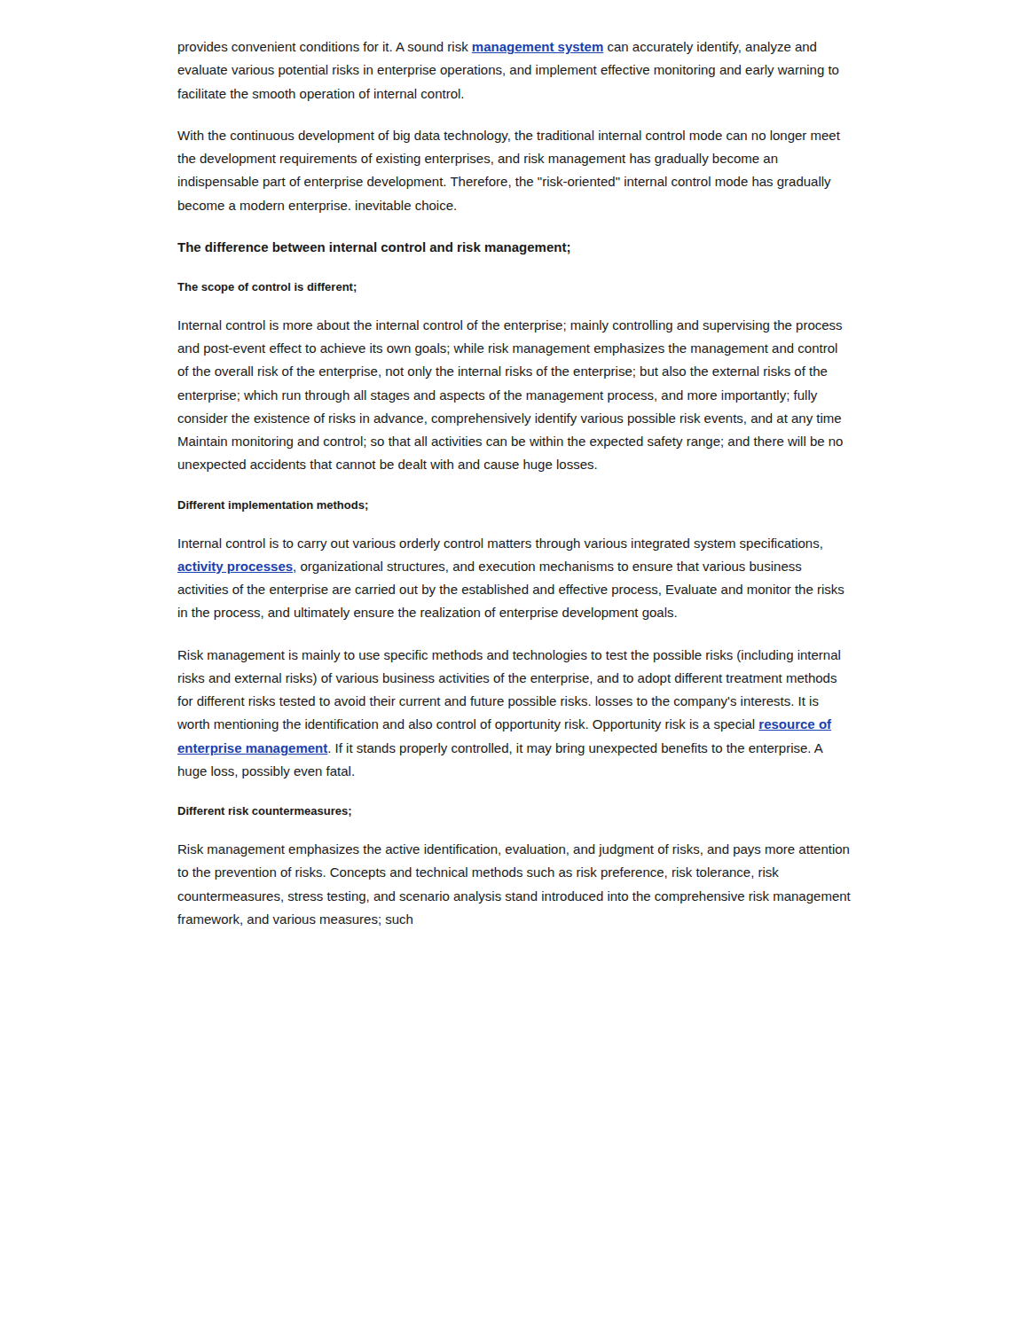provides convenient conditions for it. A sound risk management system can accurately identify, analyze and evaluate various potential risks in enterprise operations, and implement effective monitoring and early warning to facilitate the smooth operation of internal control.
With the continuous development of big data technology, the traditional internal control mode can no longer meet the development requirements of existing enterprises, and risk management has gradually become an indispensable part of enterprise development. Therefore, the "risk-oriented" internal control mode has gradually become a modern enterprise. inevitable choice.
The difference between internal control and risk management;
The scope of control is different;
Internal control is more about the internal control of the enterprise; mainly controlling and supervising the process and post-event effect to achieve its own goals; while risk management emphasizes the management and control of the overall risk of the enterprise, not only the internal risks of the enterprise; but also the external risks of the enterprise; which run through all stages and aspects of the management process, and more importantly; fully consider the existence of risks in advance, comprehensively identify various possible risk events, and at any time Maintain monitoring and control; so that all activities can be within the expected safety range; and there will be no unexpected accidents that cannot be dealt with and cause huge losses.
Different implementation methods;
Internal control is to carry out various orderly control matters through various integrated system specifications, activity processes, organizational structures, and execution mechanisms to ensure that various business activities of the enterprise are carried out by the established and effective process, Evaluate and monitor the risks in the process, and ultimately ensure the realization of enterprise development goals.
Risk management is mainly to use specific methods and technologies to test the possible risks (including internal risks and external risks) of various business activities of the enterprise, and to adopt different treatment methods for different risks tested to avoid their current and future possible risks. losses to the company's interests. It is worth mentioning the identification and also control of opportunity risk. Opportunity risk is a special resource of enterprise management. If it stands properly controlled, it may bring unexpected benefits to the enterprise. A huge loss, possibly even fatal.
Different risk countermeasures;
Risk management emphasizes the active identification, evaluation, and judgment of risks, and pays more attention to the prevention of risks. Concepts and technical methods such as risk preference, risk tolerance, risk countermeasures, stress testing, and scenario analysis stand introduced into the comprehensive risk management framework, and various measures; such